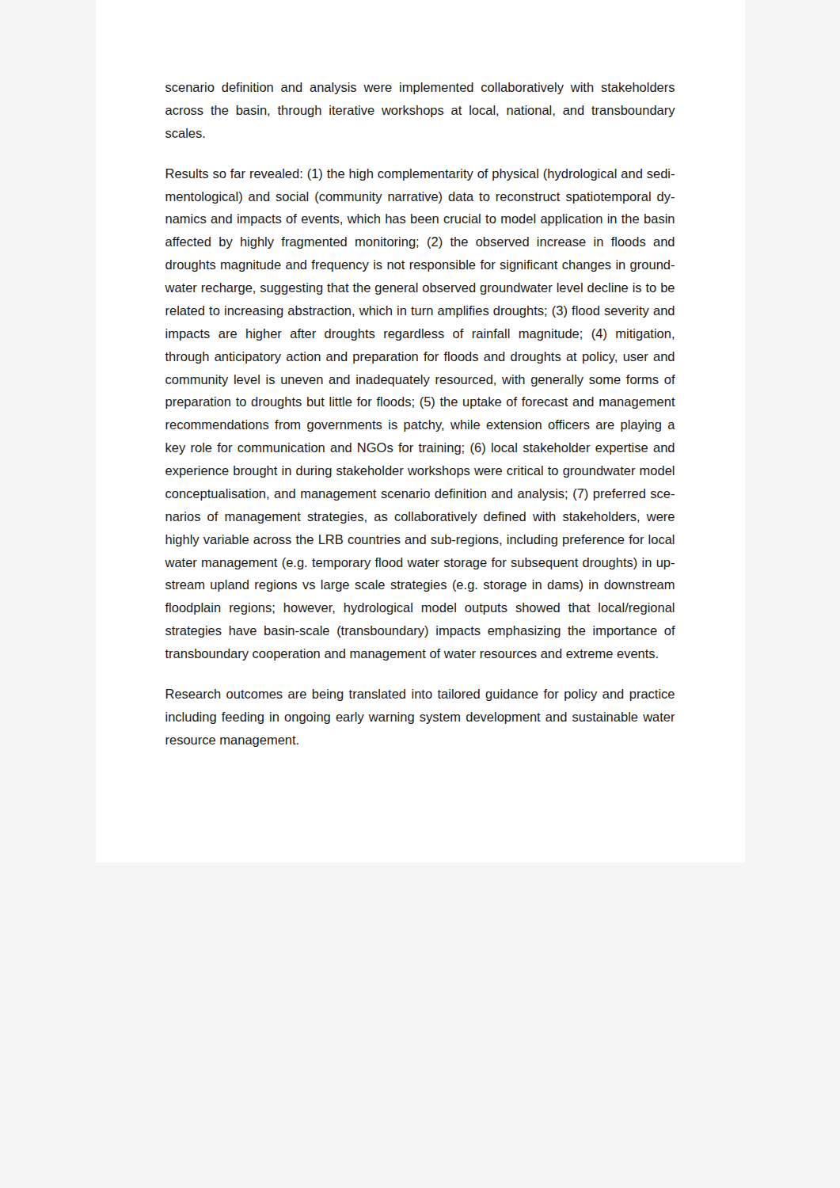scenario definition and analysis were implemented collaboratively with stakeholders across the basin, through iterative workshops at local, national, and transboundary scales.
Results so far revealed: (1) the high complementarity of physical (hydrological and sedimentological) and social (community narrative) data to reconstruct spatiotemporal dynamics and impacts of events, which has been crucial to model application in the basin affected by highly fragmented monitoring; (2) the observed increase in floods and droughts magnitude and frequency is not responsible for significant changes in groundwater recharge, suggesting that the general observed groundwater level decline is to be related to increasing abstraction, which in turn amplifies droughts; (3) flood severity and impacts are higher after droughts regardless of rainfall magnitude; (4) mitigation, through anticipatory action and preparation for floods and droughts at policy, user and community level is uneven and inadequately resourced, with generally some forms of preparation to droughts but little for floods; (5) the uptake of forecast and management recommendations from governments is patchy, while extension officers are playing a key role for communication and NGOs for training; (6) local stakeholder expertise and experience brought in during stakeholder workshops were critical to groundwater model conceptualisation, and management scenario definition and analysis; (7) preferred scenarios of management strategies, as collaboratively defined with stakeholders, were highly variable across the LRB countries and sub-regions, including preference for local water management (e.g. temporary flood water storage for subsequent droughts) in upstream upland regions vs large scale strategies (e.g. storage in dams) in downstream floodplain regions; however, hydrological model outputs showed that local/regional strategies have basin-scale (transboundary) impacts emphasizing the importance of transboundary cooperation and management of water resources and extreme events.
Research outcomes are being translated into tailored guidance for policy and practice including feeding in ongoing early warning system development and sustainable water resource management.